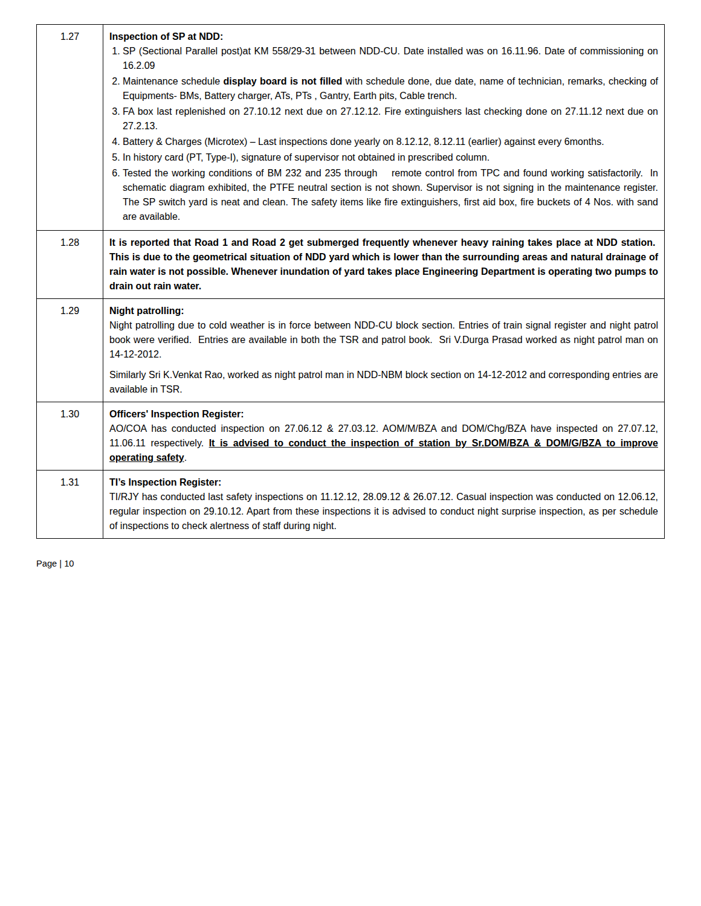| 1.27 | Inspection of SP at NDD: SP (Sectional Parallel post)at KM 558/29-31 between NDD-CU. Date installed was on 16.11.96. Date of commissioning on 16.2.09 Maintenance schedule display board is not filled with schedule done, due date, name of technician, remarks, checking of Equipments- BMs, Battery charger, ATs, PTs , Gantry, Earth pits, Cable trench. FA box last replenished on 27.10.12 next due on 27.12.12. Fire extinguishers last checking done on 27.11.12 next due on 27.2.13. Battery & Charges (Microtex) – Last inspections done yearly on 8.12.12, 8.12.11 (earlier) against every 6months. In history card (PT, Type-I), signature of supervisor not obtained in prescribed column. Tested the working conditions of BM 232 and 235 through remote control from TPC and found working satisfactorily. In schematic diagram exhibited, the PTFE neutral section is not shown. Supervisor is not signing in the maintenance register. The SP switch yard is neat and clean. The safety items like fire extinguishers, first aid box, fire buckets of 4 Nos. with sand are available. |
| 1.28 | It is reported that Road 1 and Road 2 get submerged frequently whenever heavy raining takes place at NDD station. This is due to the geometrical situation of NDD yard which is lower than the surrounding areas and natural drainage of rain water is not possible. Whenever inundation of yard takes place Engineering Department is operating two pumps to drain out rain water. |
| 1.29 | Night patrolling: Night patrolling due to cold weather is in force between NDD-CU block section. Entries of train signal register and night patrol book were verified. Entries are available in both the TSR and patrol book. Sri V.Durga Prasad worked as night patrol man on 14-12-2012. Similarly Sri K.Venkat Rao, worked as night patrol man in NDD-NBM block section on 14-12-2012 and corresponding entries are available in TSR. |
| 1.30 | Officers' Inspection Register: AO/COA has conducted inspection on 27.06.12 & 27.03.12. AOM/M/BZA and DOM/Chg/BZA have inspected on 27.07.12, 11.06.11 respectively. It is advised to conduct the inspection of station by Sr.DOM/BZA & DOM/G/BZA to improve operating safety . |
| 1.31 | TI’s Inspection Register: TI/RJY has conducted last safety inspections on 11.12.12, 28.09.12 & 26.07.12. Casual inspection was conducted on 12.06.12, regular inspection on 29.10.12. Apart from these inspections it is advised to conduct night surprise inspection, as per schedule of inspections to check alertness of staff during night. |
Page | 10